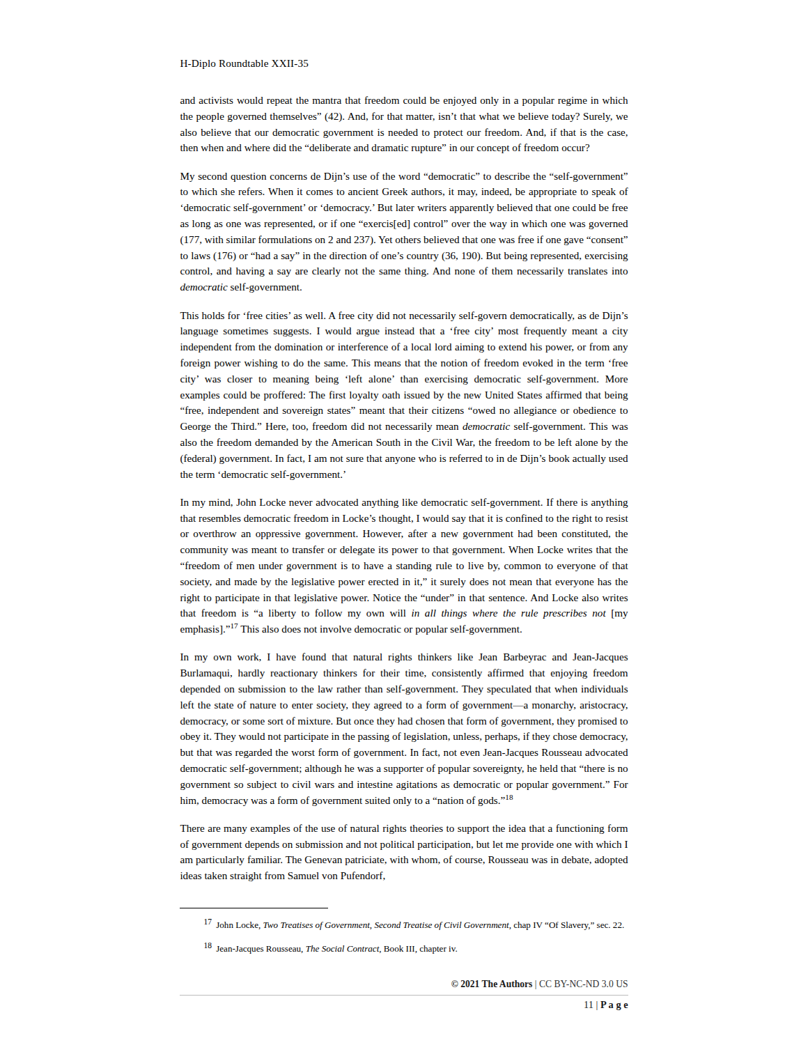H-Diplo Roundtable XXII-35
and activists would repeat the mantra that freedom could be enjoyed only in a popular regime in which the people governed themselves” (42). And, for that matter, isn’t that what we believe today? Surely, we also believe that our democratic government is needed to protect our freedom. And, if that is the case, then when and where did the “deliberate and dramatic rupture” in our concept of freedom occur?
My second question concerns de Dijn’s use of the word “democratic” to describe the “self-government” to which she refers. When it comes to ancient Greek authors, it may, indeed, be appropriate to speak of ‘democratic self-government’ or ‘democracy.’ But later writers apparently believed that one could be free as long as one was represented, or if one “exercis[ed] control” over the way in which one was governed (177, with similar formulations on 2 and 237). Yet others believed that one was free if one gave “consent” to laws (176) or “had a say” in the direction of one’s country (36, 190). But being represented, exercising control, and having a say are clearly not the same thing. And none of them necessarily translates into democratic self-government.
This holds for ‘free cities’ as well. A free city did not necessarily self-govern democratically, as de Dijn’s language sometimes suggests. I would argue instead that a ‘free city’ most frequently meant a city independent from the domination or interference of a local lord aiming to extend his power, or from any foreign power wishing to do the same. This means that the notion of freedom evoked in the term ‘free city’ was closer to meaning being ‘left alone’ than exercising democratic self-government. More examples could be proffered: The first loyalty oath issued by the new United States affirmed that being “free, independent and sovereign states” meant that their citizens “owed no allegiance or obedience to George the Third.” Here, too, freedom did not necessarily mean democratic self-government. This was also the freedom demanded by the American South in the Civil War, the freedom to be left alone by the (federal) government. In fact, I am not sure that anyone who is referred to in de Dijn’s book actually used the term ‘democratic self-government.’
In my mind, John Locke never advocated anything like democratic self-government. If there is anything that resembles democratic freedom in Locke’s thought, I would say that it is confined to the right to resist or overthrow an oppressive government. However, after a new government had been constituted, the community was meant to transfer or delegate its power to that government. When Locke writes that the “freedom of men under government is to have a standing rule to live by, common to everyone of that society, and made by the legislative power erected in it,” it surely does not mean that everyone has the right to participate in that legislative power. Notice the “under” in that sentence. And Locke also writes that freedom is “a liberty to follow my own will in all things where the rule prescribes not [my emphasis].”17 This also does not involve democratic or popular self-government.
In my own work, I have found that natural rights thinkers like Jean Barbeyrac and Jean-Jacques Burlamaqui, hardly reactionary thinkers for their time, consistently affirmed that enjoying freedom depended on submission to the law rather than self-government. They speculated that when individuals left the state of nature to enter society, they agreed to a form of government—a monarchy, aristocracy, democracy, or some sort of mixture. But once they had chosen that form of government, they promised to obey it. They would not participate in the passing of legislation, unless, perhaps, if they chose democracy, but that was regarded the worst form of government. In fact, not even Jean-Jacques Rousseau advocated democratic self-government; although he was a supporter of popular sovereignty, he held that “there is no government so subject to civil wars and intestine agitations as democratic or popular government.” For him, democracy was a form of government suited only to a “nation of gods.”18
There are many examples of the use of natural rights theories to support the idea that a functioning form of government depends on submission and not political participation, but let me provide one with which I am particularly familiar. The Genevan patriciate, with whom, of course, Rousseau was in debate, adopted ideas taken straight from Samuel von Pufendorf,
17 John Locke, Two Treatises of Government, Second Treatise of Civil Government, chap IV “Of Slavery,” sec. 22.
18 Jean-Jacques Rousseau, The Social Contract, Book III, chapter iv.
© 2021 The Authors | CC BY-NC-ND 3.0 US
11 | P a g e